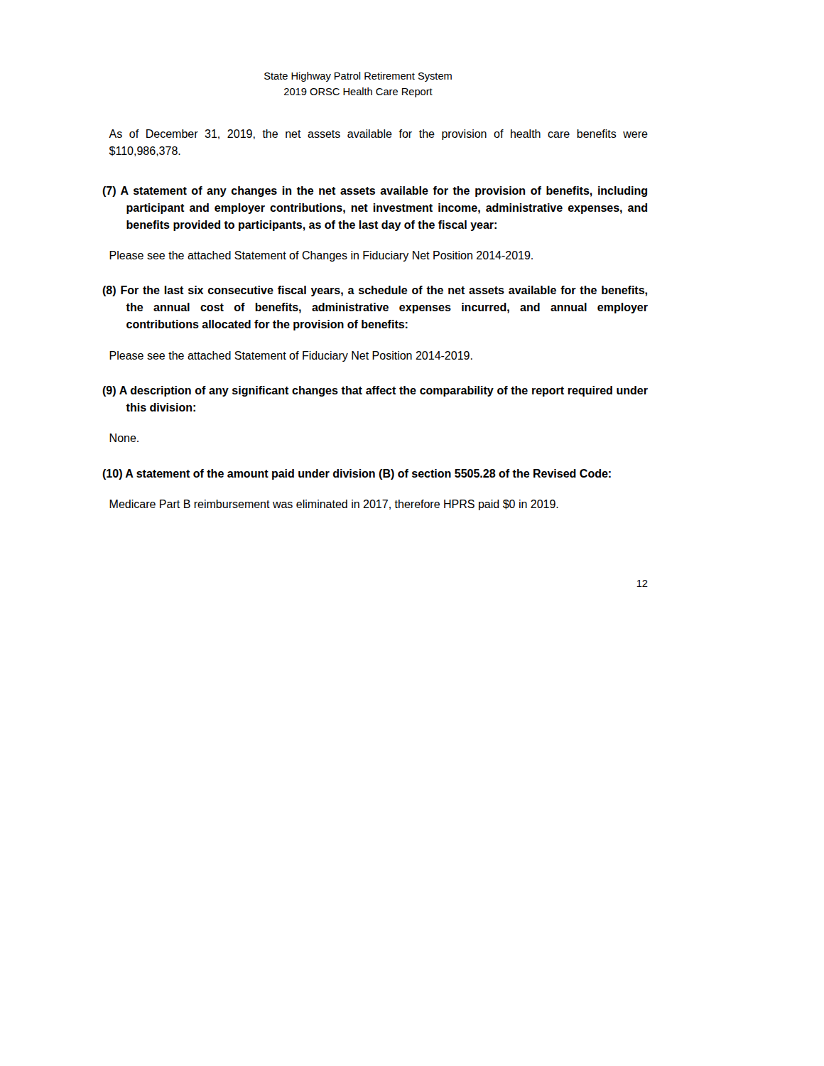State Highway Patrol Retirement System
2019 ORSC Health Care Report
As of December 31, 2019, the net assets available for the provision of health care benefits were $110,986,378.
(7) A statement of any changes in the net assets available for the provision of benefits, including participant and employer contributions, net investment income, administrative expenses, and benefits provided to participants, as of the last day of the fiscal year:
Please see the attached Statement of Changes in Fiduciary Net Position 2014-2019.
(8) For the last six consecutive fiscal years, a schedule of the net assets available for the benefits, the annual cost of benefits, administrative expenses incurred, and annual employer contributions allocated for the provision of benefits:
Please see the attached Statement of Fiduciary Net Position 2014-2019.
(9) A description of any significant changes that affect the comparability of the report required under this division:
None.
(10) A statement of the amount paid under division (B) of section 5505.28 of the Revised Code:
Medicare Part B reimbursement was eliminated in 2017, therefore HPRS paid $0 in 2019.
12